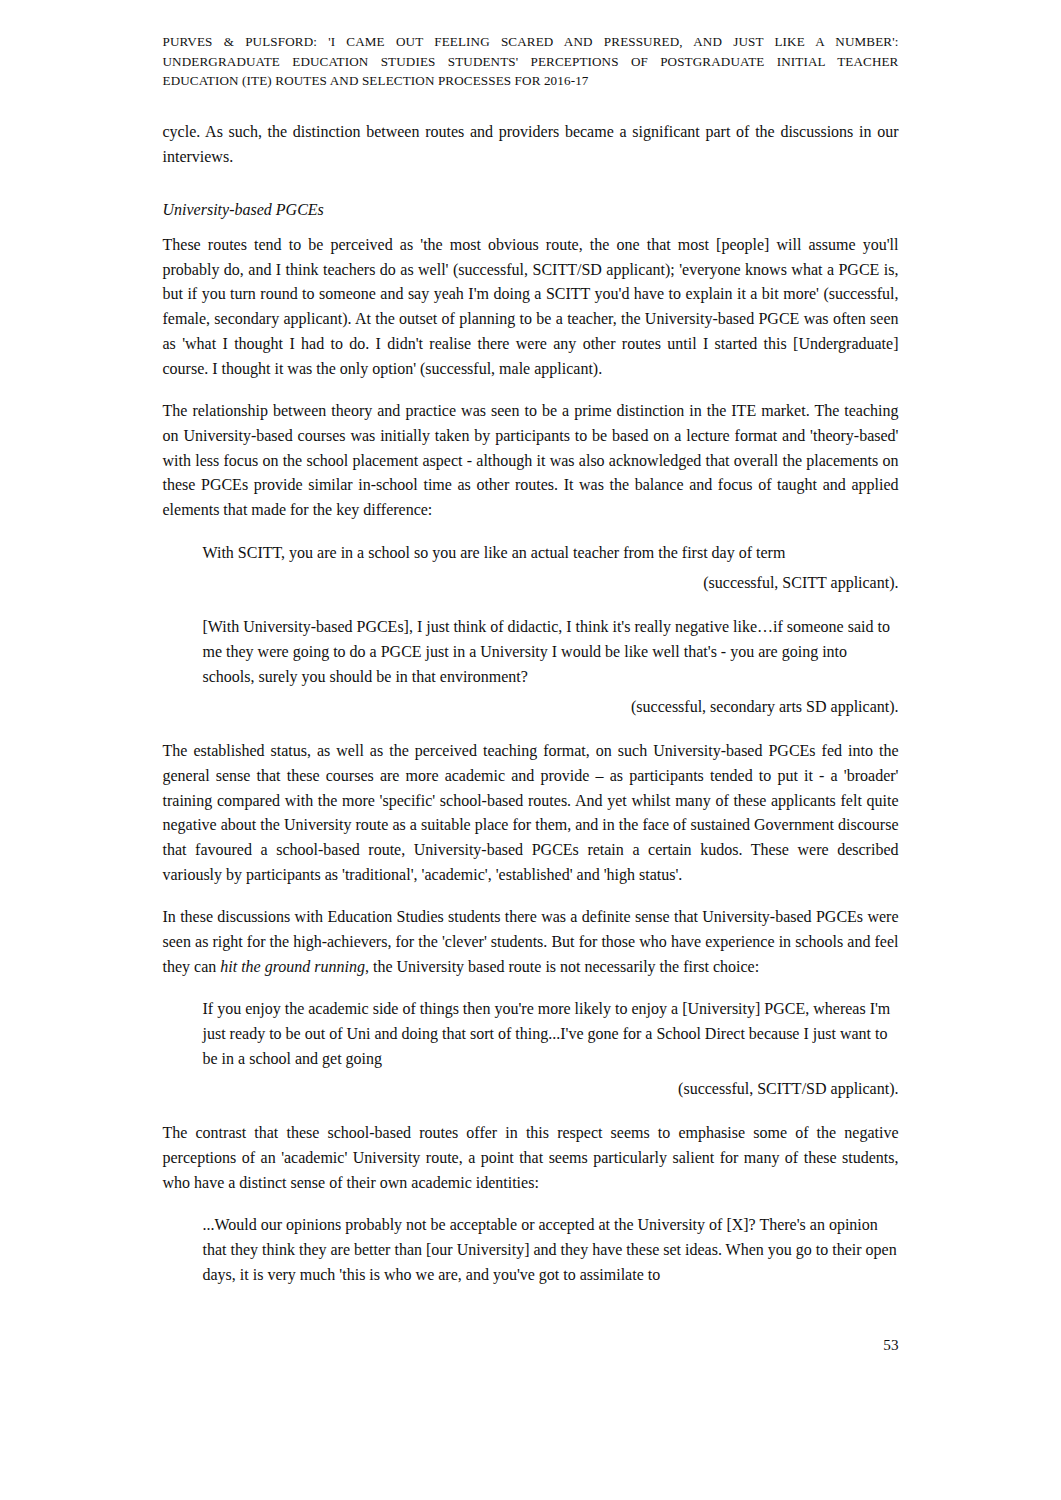Purves & Pulsford: 'I came out feeling scared and pressured, and just like a number': Undergraduate Education Studies students' perceptions of postgraduate Initial Teacher Education (ITE) routes and selection processes for 2016-17
cycle. As such, the distinction between routes and providers became a significant part of the discussions in our interviews.
University-based PGCEs
These routes tend to be perceived as 'the most obvious route, the one that most [people] will assume you'll probably do, and I think teachers do as well' (successful, SCITT/SD applicant); 'everyone knows what a PGCE is, but if you turn round to someone and say yeah I'm doing a SCITT you'd have to explain it a bit more' (successful, female, secondary applicant). At the outset of planning to be a teacher, the University-based PGCE was often seen as 'what I thought I had to do. I didn't realise there were any other routes until I started this [Undergraduate] course. I thought it was the only option' (successful, male applicant).
The relationship between theory and practice was seen to be a prime distinction in the ITE market. The teaching on University-based courses was initially taken by participants to be based on a lecture format and 'theory-based' with less focus on the school placement aspect - although it was also acknowledged that overall the placements on these PGCEs provide similar in-school time as other routes. It was the balance and focus of taught and applied elements that made for the key difference:
With SCITT, you are in a school so you are like an actual teacher from the first day of term
(successful, SCITT applicant).
[With University-based PGCEs], I just think of didactic, I think it's really negative like…if someone said to me they were going to do a PGCE just in a University I would be like well that's - you are going into schools, surely you should be in that environment?
(successful, secondary arts SD applicant).
The established status, as well as the perceived teaching format, on such University-based PGCEs fed into the general sense that these courses are more academic and provide – as participants tended to put it - a 'broader' training compared with the more 'specific' school-based routes. And yet whilst many of these applicants felt quite negative about the University route as a suitable place for them, and in the face of sustained Government discourse that favoured a school-based route, University-based PGCEs retain a certain kudos. These were described variously by participants as 'traditional', 'academic', 'established' and 'high status'.
In these discussions with Education Studies students there was a definite sense that University-based PGCEs were seen as right for the high-achievers, for the 'clever' students. But for those who have experience in schools and feel they can hit the ground running, the University based route is not necessarily the first choice:
If you enjoy the academic side of things then you're more likely to enjoy a [University] PGCE, whereas I'm just ready to be out of Uni and doing that sort of thing...I've gone for a School Direct because I just want to be in a school and get going
(successful, SCITT/SD applicant).
The contrast that these school-based routes offer in this respect seems to emphasise some of the negative perceptions of an 'academic' University route, a point that seems particularly salient for many of these students, who have a distinct sense of their own academic identities:
...Would our opinions probably not be acceptable or accepted at the University of [X]? There's an opinion that they think they are better than [our University] and they have these set ideas. When you go to their open days, it is very much 'this is who we are, and you've got to assimilate to
53